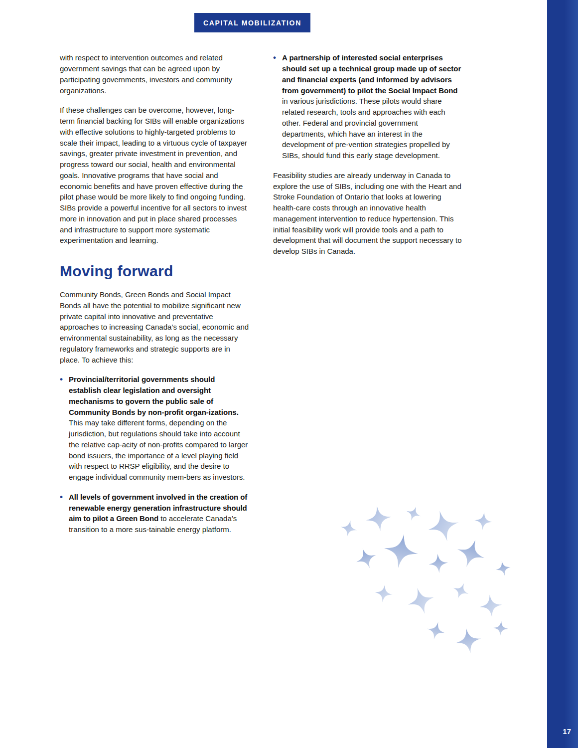CAPITAL MOBILIZATION
with respect to intervention outcomes and related government savings that can be agreed upon by participating governments, investors and community organizations.
If these challenges can be overcome, however, long-term financial backing for SIBs will enable organizations with effective solutions to highly-targeted problems to scale their impact, leading to a virtuous cycle of taxpayer savings, greater private investment in prevention, and progress toward our social, health and environmental goals. Innovative programs that have social and economic benefits and have proven effective during the pilot phase would be more likely to find ongoing funding. SIBs provide a powerful incentive for all sectors to invest more in innovation and put in place shared processes and infrastructure to support more systematic experimentation and learning.
Moving forward
Community Bonds, Green Bonds and Social Impact Bonds all have the potential to mobilize significant new private capital into innovative and preventative approaches to increasing Canada’s social, economic and environmental sustainability, as long as the necessary regulatory frameworks and strategic supports are in place. To achieve this:
Provincial/territorial governments should establish clear legislation and oversight mechanisms to govern the public sale of Community Bonds by non-profit organ‑izations. This may take different forms, depending on the jurisdiction, but regulations should take into account the relative cap‑acity of non-profits compared to larger bond issuers, the importance of a level playing field with respect to RRSP eligibility, and the desire to engage individual community mem‑bers as investors.
All levels of government involved in the creation of renewable energy generation infrastructure should aim to pilot a Green Bond to accelerate Canada’s transition to a more sus‑tainable energy platform.
A partnership of interested social enterprises should set up a technical group made up of sector and financial experts (and informed by advisors from government) to pilot the Social Impact Bond in various jurisdictions. These pilots would share related research, tools and approaches with each other. Federal and provincial government departments, which have an interest in the development of pre‑vention strategies propelled by SIBs, should fund this early stage development.
Feasibility studies are already underway in Canada to explore the use of SIBs, including one with the Heart and Stroke Foundation of Ontario that looks at lowering health-care costs through an innovative health management intervention to reduce hypertension. This initial feasibility work will provide tools and a path to development that will document the support necessary to develop SIBs in Canada.
17